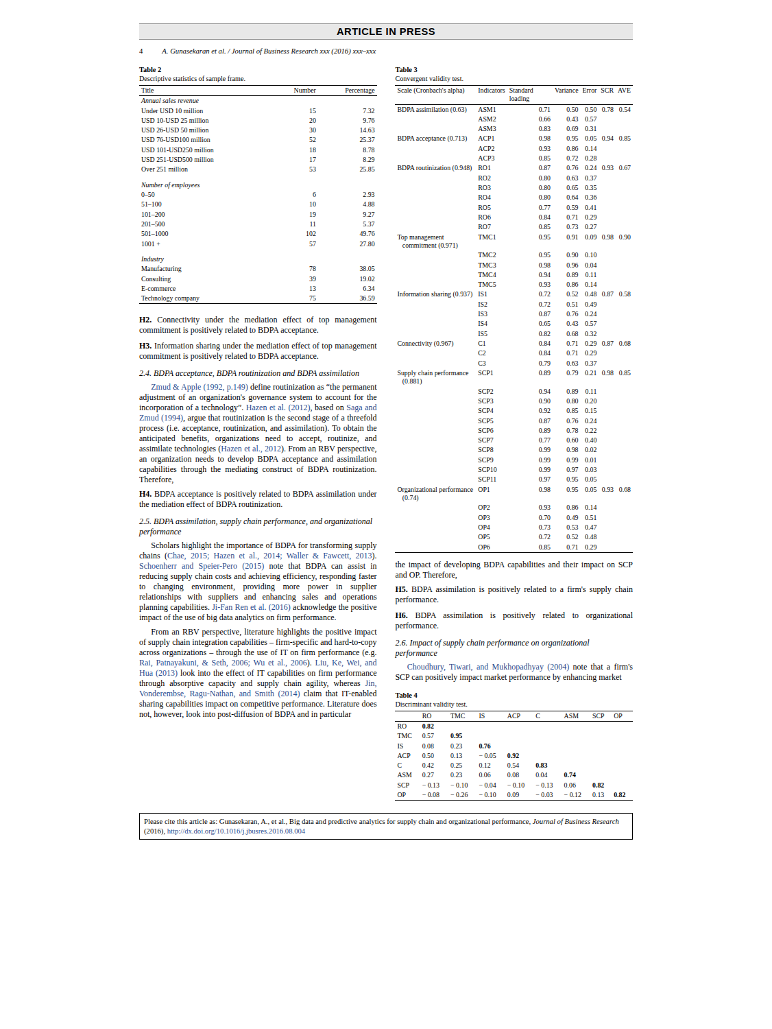ARTICLE IN PRESS
4 A. Gunasekaran et al. / Journal of Business Research xxx (2016) xxx–xxx
Table 2
Descriptive statistics of sample frame.
| Title | Number | Percentage |
| --- | --- | --- |
| Annual sales revenue |
| Under USD 10 million | 15 | 7.32 |
| USD 10-USD 25 million | 20 | 9.76 |
| USD 26-USD 50 million | 30 | 14.63 |
| USD 76-USD100 million | 52 | 25.37 |
| USD 101-USD250 million | 18 | 8.78 |
| USD 251-USD500 million | 17 | 8.29 |
| Over 251 million | 53 | 25.85 |
| Number of employees |
| 0–50 | 6 | 2.93 |
| 51–100 | 10 | 4.88 |
| 101–200 | 19 | 9.27 |
| 201–500 | 11 | 5.37 |
| 501–1000 | 102 | 49.76 |
| 1001 + | 57 | 27.80 |
| Industry |
| Manufacturing | 78 | 38.05 |
| Consulting | 39 | 19.02 |
| E-commerce | 13 | 6.34 |
| Technology company | 75 | 36.59 |
H2. Connectivity under the mediation effect of top management commitment is positively related to BDPA acceptance.
H3. Information sharing under the mediation effect of top management commitment is positively related to BDPA acceptance.
2.4. BDPA acceptance, BDPA routinization and BDPA assimilation
Zmud & Apple (1992, p.149) define routinization as “the permanent adjustment of an organization's governance system to account for the incorporation of a technology”. Hazen et al. (2012), based on Saga and Zmud (1994), argue that routinization is the second stage of a threefold process (i.e. acceptance, routinization, and assimilation). To obtain the anticipated benefits, organizations need to accept, routinize, and assimilate technologies (Hazen et al., 2012). From an RBV perspective, an organization needs to develop BDPA acceptance and assimilation capabilities through the mediating construct of BDPA routinization. Therefore,
H4. BDPA acceptance is positively related to BDPA assimilation under the mediation effect of BDPA routinization.
2.5. BDPA assimilation, supply chain performance, and organizational performance
Scholars highlight the importance of BDPA for transforming supply chains (Chae, 2015; Hazen et al., 2014; Waller & Fawcett, 2013). Schoenherr and Speier-Pero (2015) note that BDPA can assist in reducing supply chain costs and achieving efficiency, responding faster to changing environment, providing more power in supplier relationships with suppliers and enhancing sales and operations planning capabilities. Ji-Fan Ren et al. (2016) acknowledge the positive impact of the use of big data analytics on firm performance.
From an RBV perspective, literature highlights the positive impact of supply chain integration capabilities – firm-specific and hard-to-copy across organizations – through the use of IT on firm performance (e.g. Rai, Patnayakuni, & Seth, 2006; Wu et al., 2006). Liu, Ke, Wei, and Hua (2013) look into the effect of IT capabilities on firm performance through absorptive capacity and supply chain agility, whereas Jin, Vonderembse, Ragu-Nathan, and Smith (2014) claim that IT-enabled sharing capabilities impact on competitive performance. Literature does not, however, look into post-diffusion of BDPA and in particular
Table 3
Convergent validity test.
| Scale (Cronbach's alpha) | Indicators | Standard loading | Variance | Error | SCR | AVE |
| --- | --- | --- | --- | --- | --- | --- |
| BDPA assimilation (0.63) | ASM1 | 0.71 | 0.50 | 0.50 | 0.78 | 0.54 |
| | ASM2 | 0.66 | 0.43 | 0.57 | | |
| | ASM3 | 0.83 | 0.69 | 0.31 | | |
| BDPA acceptance (0.713) | ACP1 | 0.98 | 0.95 | 0.05 | 0.94 | 0.85 |
| | ACP2 | 0.93 | 0.86 | 0.14 | | |
| | ACP3 | 0.85 | 0.72 | 0.28 | | |
| BDPA routinization (0.948) | RO1 | 0.87 | 0.76 | 0.24 | 0.93 | 0.67 |
| | RO2 | 0.80 | 0.63 | 0.37 | | |
| | RO3 | 0.80 | 0.65 | 0.35 | | |
| | RO4 | 0.80 | 0.64 | 0.36 | | |
| | RO5 | 0.77 | 0.59 | 0.41 | | |
| | RO6 | 0.84 | 0.71 | 0.29 | | |
| | RO7 | 0.85 | 0.73 | 0.27 | | |
| Top management commitment (0.971) | TMC1 | 0.95 | 0.91 | 0.09 | 0.98 | 0.90 |
| | TMC2 | 0.95 | 0.90 | 0.10 | | |
| | TMC3 | 0.98 | 0.96 | 0.04 | | |
| | TMC4 | 0.94 | 0.89 | 0.11 | | |
| | TMC5 | 0.93 | 0.86 | 0.14 | | |
| Information sharing (0.937) | IS1 | 0.72 | 0.52 | 0.48 | 0.87 | 0.58 |
| | IS2 | 0.72 | 0.51 | 0.49 | | |
| | IS3 | 0.87 | 0.76 | 0.24 | | |
| | IS4 | 0.65 | 0.43 | 0.57 | | |
| | IS5 | 0.82 | 0.68 | 0.32 | | |
| Connectivity (0.967) | C1 | 0.84 | 0.71 | 0.29 | 0.87 | 0.68 |
| | C2 | 0.84 | 0.71 | 0.29 | | |
| | C3 | 0.79 | 0.63 | 0.37 | | |
| Supply chain performance (0.881) | SCP1 | 0.89 | 0.79 | 0.21 | 0.98 | 0.85 |
| | SCP2 | 0.94 | 0.89 | 0.11 | | |
| | SCP3 | 0.90 | 0.80 | 0.20 | | |
| | SCP4 | 0.92 | 0.85 | 0.15 | | |
| | SCP5 | 0.87 | 0.76 | 0.24 | | |
| | SCP6 | 0.89 | 0.78 | 0.22 | | |
| | SCP7 | 0.77 | 0.60 | 0.40 | | |
| | SCP8 | 0.99 | 0.98 | 0.02 | | |
| | SCP9 | 0.99 | 0.99 | 0.01 | | |
| | SCP10 | 0.99 | 0.97 | 0.03 | | |
| | SCP11 | 0.97 | 0.95 | 0.05 | | |
| Organizational performance (0.74) | OP1 | 0.98 | 0.95 | 0.05 | 0.93 | 0.68 |
| | OP2 | 0.93 | 0.86 | 0.14 | | |
| | OP3 | 0.70 | 0.49 | 0.51 | | |
| | OP4 | 0.73 | 0.53 | 0.47 | | |
| | OP5 | 0.72 | 0.52 | 0.48 | | |
| | OP6 | 0.85 | 0.71 | 0.29 | | |
the impact of developing BDPA capabilities and their impact on SCP and OP. Therefore,
H5. BDPA assimilation is positively related to a firm's supply chain performance.
H6. BDPA assimilation is positively related to organizational performance.
2.6. Impact of supply chain performance on organizational performance
Choudhury, Tiwari, and Mukhopadhyay (2004) note that a firm's SCP can positively impact market performance by enhancing market
Table 4
Discriminant validity test.
| | RO | TMC | IS | ACP | C | ASM | SCP | OP |
| --- | --- | --- | --- | --- | --- | --- | --- | --- |
| RO | 0.82 | | | | | | | |
| TMC | 0.57 | 0.95 | | | | | | |
| IS | 0.08 | 0.23 | 0.76 | | | | | |
| ACP | 0.50 | 0.13 | − 0.05 | 0.92 | | | | |
| C | 0.42 | 0.25 | 0.12 | 0.54 | 0.83 | | | |
| ASM | 0.27 | 0.23 | 0.06 | 0.08 | 0.04 | 0.74 | | |
| SCP | − 0.13 | − 0.10 | − 0.04 | − 0.10 | − 0.13 | 0.06 | 0.82 | |
| OP | − 0.08 | − 0.26 | − 0.10 | 0.09 | − 0.03 | − 0.12 | 0.13 | 0.82 |
Please cite this article as: Gunasekaran, A., et al., Big data and predictive analytics for supply chain and organizational performance, Journal of Business Research (2016), http://dx.doi.org/10.1016/j.jbusres.2016.08.004